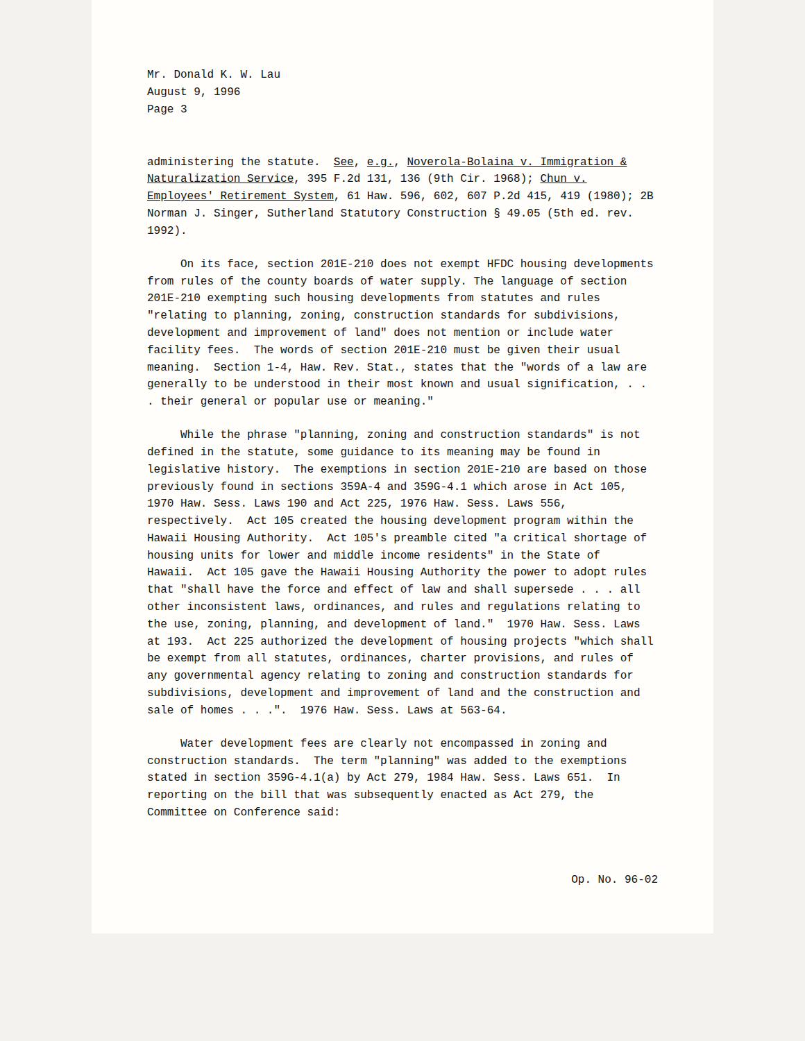Mr. Donald K. W. Lau
August 9, 1996
Page 3
administering the statute. See, e.g., Noverola-Bolaina v. Immigration & Naturalization Service, 395 F.2d 131, 136 (9th Cir. 1968); Chun v. Employees' Retirement System, 61 Haw. 596, 602, 607 P.2d 415, 419 (1980); 2B Norman J. Singer, Sutherland Statutory Construction § 49.05 (5th ed. rev. 1992).
On its face, section 201E-210 does not exempt HFDC housing developments from rules of the county boards of water supply. The language of section 201E-210 exempting such housing developments from statutes and rules "relating to planning, zoning, construction standards for subdivisions, development and improvement of land" does not mention or include water facility fees. The words of section 201E-210 must be given their usual meaning. Section 1-4, Haw. Rev. Stat., states that the "words of a law are generally to be understood in their most known and usual signification, . . . their general or popular use or meaning."
While the phrase "planning, zoning and construction standards" is not defined in the statute, some guidance to its meaning may be found in legislative history. The exemptions in section 201E-210 are based on those previously found in sections 359A-4 and 359G-4.1 which arose in Act 105, 1970 Haw. Sess. Laws 190 and Act 225, 1976 Haw. Sess. Laws 556, respectively. Act 105 created the housing development program within the Hawaii Housing Authority. Act 105's preamble cited "a critical shortage of housing units for lower and middle income residents" in the State of Hawaii. Act 105 gave the Hawaii Housing Authority the power to adopt rules that "shall have the force and effect of law and shall supersede . . . all other inconsistent laws, ordinances, and rules and regulations relating to the use, zoning, planning, and development of land." 1970 Haw. Sess. Laws at 193. Act 225 authorized the development of housing projects "which shall be exempt from all statutes, ordinances, charter provisions, and rules of any governmental agency relating to zoning and construction standards for subdivisions, development and improvement of land and the construction and sale of homes . . .". 1976 Haw. Sess. Laws at 563-64.
Water development fees are clearly not encompassed in zoning and construction standards. The term "planning" was added to the exemptions stated in section 359G-4.1(a) by Act 279, 1984 Haw. Sess. Laws 651. In reporting on the bill that was subsequently enacted as Act 279, the Committee on Conference said:
Op. No. 96-02